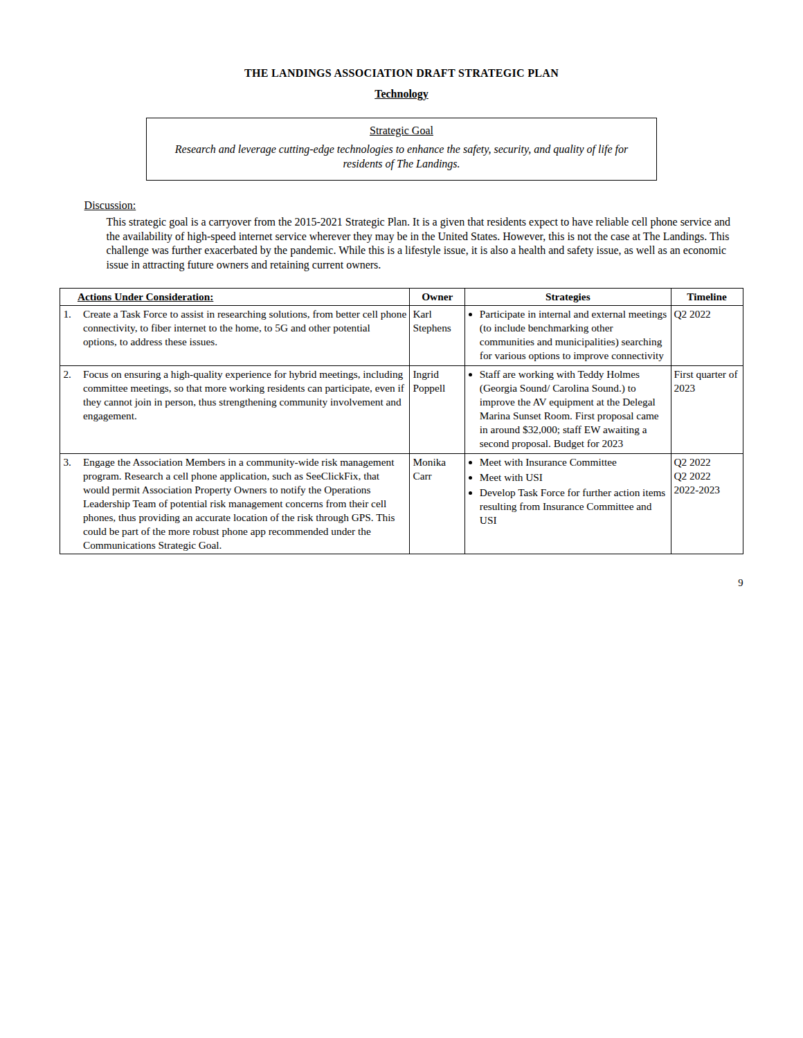THE LANDINGS ASSOCIATION DRAFT STRATEGIC PLAN
Technology
Strategic Goal
Research and leverage cutting-edge technologies to enhance the safety, security, and quality of life for residents of The Landings.
Discussion:
This strategic goal is a carryover from the 2015-2021 Strategic Plan. It is a given that residents expect to have reliable cell phone service and the availability of high-speed internet service wherever they may be in the United States. However, this is not the case at The Landings. This challenge was further exacerbated by the pandemic. While this is a lifestyle issue, it is also a health and safety issue, as well as an economic issue in attracting future owners and retaining current owners.
| Actions Under Consideration: | Owner | Strategies | Timeline |
| --- | --- | --- | --- |
| 1. | Create a Task Force to assist in researching solutions, from better cell phone connectivity, to fiber internet to the home, to 5G and other potential options, to address these issues. | Karl Stephens | Participate in internal and external meetings (to include benchmarking other communities and municipalities) searching for various options to improve connectivity | Q2 2022 |
| 2. | Focus on ensuring a high-quality experience for hybrid meetings, including committee meetings, so that more working residents can participate, even if they cannot join in person, thus strengthening community involvement and engagement. | Ingrid Poppell | Staff are working with Teddy Holmes (Georgia Sound/ Carolina Sound.) to improve the AV equipment at the Delegal Marina Sunset Room. First proposal came in around $32,000; staff EW awaiting a second proposal. Budget for 2023 | First quarter of 2023 |
| 3. | Engage the Association Members in a community-wide risk management program. Research a cell phone application, such as SeeClickFix, that would permit Association Property Owners to notify the Operations Leadership Team of potential risk management concerns from their cell phones, thus providing an accurate location of the risk through GPS. This could be part of the more robust phone app recommended under the Communications Strategic Goal. | Monika Carr | Meet with Insurance Committee Meet with USI Develop Task Force for further action items resulting from Insurance Committee and USI | Q2 2022 Q2 2022 2022-2023 |
9